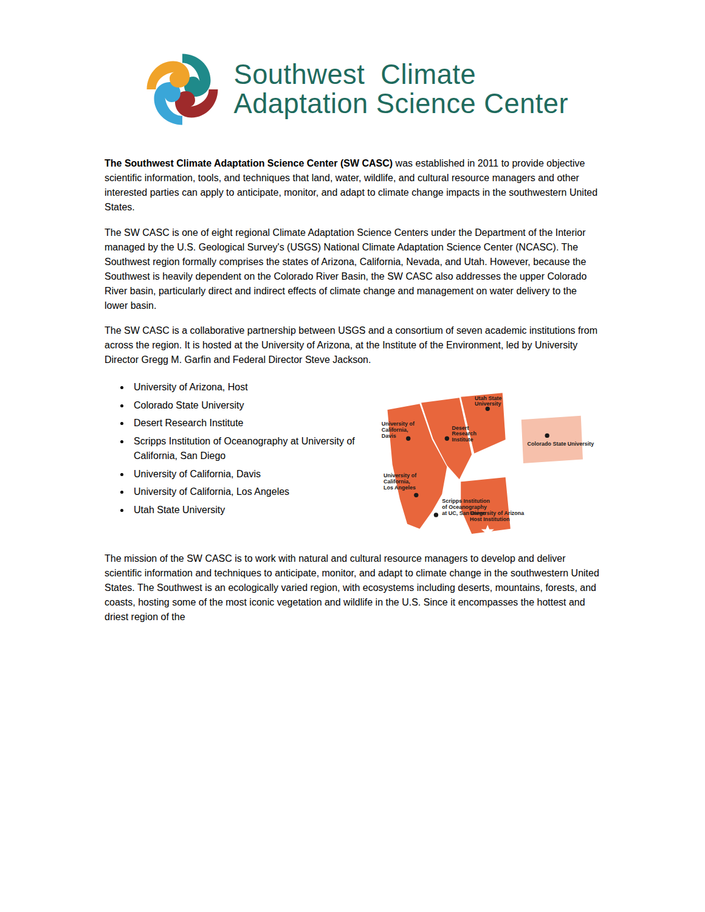Southwest Climate
Adaptation Science Center
The Southwest Climate Adaptation Science Center (SW CASC) was established in 2011 to provide objective scientific information, tools, and techniques that land, water, wildlife, and cultural resource managers and other interested parties can apply to anticipate, monitor, and adapt to climate change impacts in the southwestern United States.
The SW CASC is one of eight regional Climate Adaptation Science Centers under the Department of the Interior managed by the U.S. Geological Survey's (USGS) National Climate Adaptation Science Center (NCASC). The Southwest region formally comprises the states of Arizona, California, Nevada, and Utah. However, because the Southwest is heavily dependent on the Colorado River Basin, the SW CASC also addresses the upper Colorado River basin, particularly direct and indirect effects of climate change and management on water delivery to the lower basin.
The SW CASC is a collaborative partnership between USGS and a consortium of seven academic institutions from across the region. It is hosted at the University of Arizona, at the Institute of the Environment, led by University Director Gregg M. Garfin and Federal Director Steve Jackson.
University of California, Davis Desert Research Institute Utah State University Colorado State University University of California, Los Angeles Scripps Institution of Oceanography at UC, San Diego University of Arizona Host Institution
University of Arizona, Host
Colorado State University
Desert Research Institute
Scripps Institution of Oceanography at University of California, San Diego
University of California, Davis
University of California, Los Angeles
Utah State University
The mission of the SW CASC is to work with natural and cultural resource managers to develop and deliver scientific information and techniques to anticipate, monitor, and adapt to climate change in the southwestern United States. The Southwest is an ecologically varied region, with ecosystems including deserts, mountains, forests, and coasts, hosting some of the most iconic vegetation and wildlife in the U.S. Since it encompasses the hottest and driest region of the